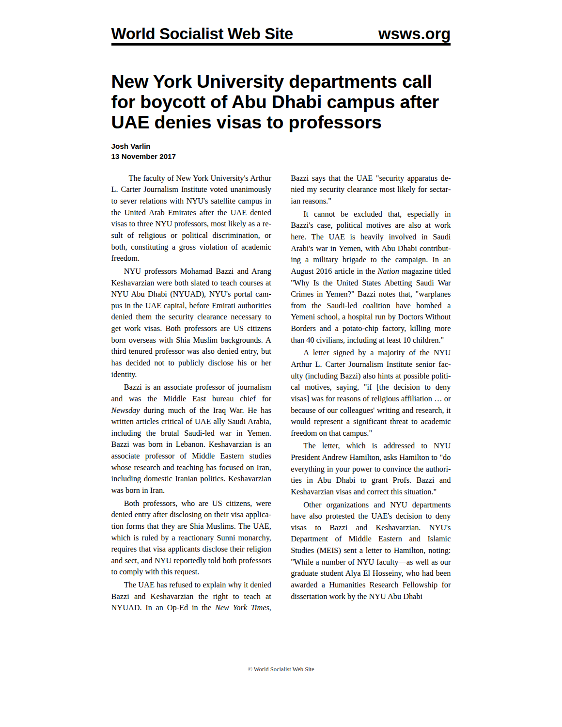World Socialist Web Site
wsws.org
New York University departments call for boycott of Abu Dhabi campus after UAE denies visas to professors
Josh Varlin 13 November 2017
The faculty of New York University's Arthur L. Carter Journalism Institute voted unanimously to sever relations with NYU's satellite campus in the United Arab Emirates after the UAE denied visas to three NYU professors, most likely as a result of religious or political discrimination, or both, constituting a gross violation of academic freedom.
NYU professors Mohamad Bazzi and Arang Keshavarzian were both slated to teach courses at NYU Abu Dhabi (NYUAD), NYU's portal campus in the UAE capital, before Emirati authorities denied them the security clearance necessary to get work visas. Both professors are US citizens born overseas with Shia Muslim backgrounds. A third tenured professor was also denied entry, but has decided not to publicly disclose his or her identity.
Bazzi is an associate professor of journalism and was the Middle East bureau chief for Newsday during much of the Iraq War. He has written articles critical of UAE ally Saudi Arabia, including the brutal Saudi-led war in Yemen. Bazzi was born in Lebanon. Keshavarzian is an associate professor of Middle Eastern studies whose research and teaching has focused on Iran, including domestic Iranian politics. Keshavarzian was born in Iran.
Both professors, who are US citizens, were denied entry after disclosing on their visa application forms that they are Shia Muslims. The UAE, which is ruled by a reactionary Sunni monarchy, requires that visa applicants disclose their religion and sect, and NYU reportedly told both professors to comply with this request.
The UAE has refused to explain why it denied Bazzi and Keshavarzian the right to teach at NYUAD. In an Op-Ed in the New York Times, Bazzi says that the UAE "security apparatus denied my security clearance most likely for sectarian reasons."
It cannot be excluded that, especially in Bazzi's case, political motives are also at work here. The UAE is heavily involved in Saudi Arabi's war in Yemen, with Abu Dhabi contributing a military brigade to the campaign. In an August 2016 article in the Nation magazine titled "Why Is the United States Abetting Saudi War Crimes in Yemen?" Bazzi notes that, "warplanes from the Saudi-led coalition have bombed a Yemeni school, a hospital run by Doctors Without Borders and a potato-chip factory, killing more than 40 civilians, including at least 10 children."
A letter signed by a majority of the NYU Arthur L. Carter Journalism Institute senior faculty (including Bazzi) also hints at possible political motives, saying, "if [the decision to deny visas] was for reasons of religious affiliation … or because of our colleagues' writing and research, it would represent a significant threat to academic freedom on that campus."
The letter, which is addressed to NYU President Andrew Hamilton, asks Hamilton to "do everything in your power to convince the authorities in Abu Dhabi to grant Profs. Bazzi and Keshavarzian visas and correct this situation."
Other organizations and NYU departments have also protested the UAE's decision to deny visas to Bazzi and Keshavarzian. NYU's Department of Middle Eastern and Islamic Studies (MEIS) sent a letter to Hamilton, noting: "While a number of NYU faculty—as well as our graduate student Alya El Hosseiny, who had been awarded a Humanities Research Fellowship for dissertation work by the NYU Abu Dhabi
© World Socialist Web Site